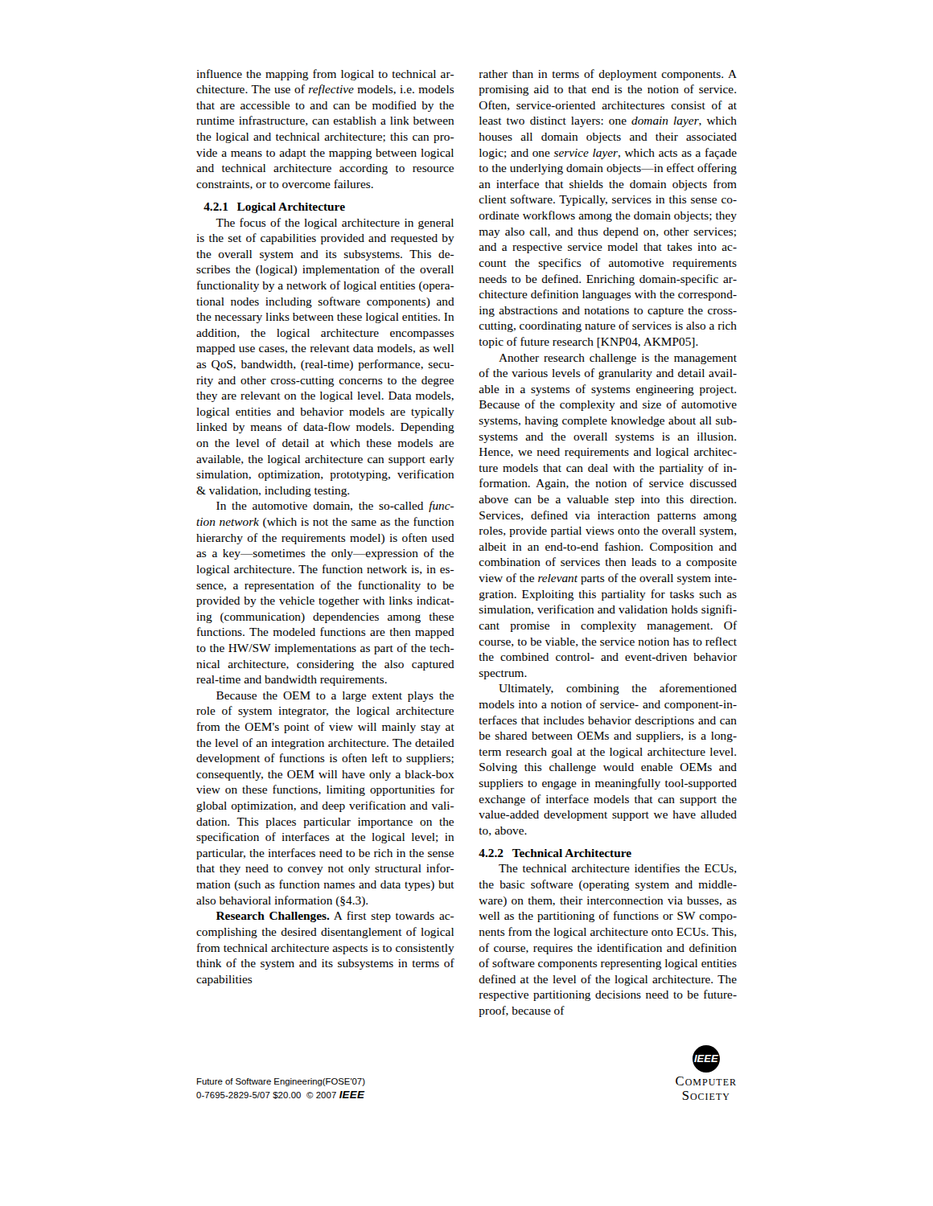influence the mapping from logical to technical architecture. The use of reflective models, i.e. models that are accessible to and can be modified by the runtime infrastructure, can establish a link between the logical and technical architecture; this can provide a means to adapt the mapping between logical and technical architecture according to resource constraints, or to overcome failures.
4.2.1 Logical Architecture
The focus of the logical architecture in general is the set of capabilities provided and requested by the overall system and its subsystems. This describes the (logical) implementation of the overall functionality by a network of logical entities (operational nodes including software components) and the necessary links between these logical entities. In addition, the logical architecture encompasses mapped use cases, the relevant data models, as well as QoS, bandwidth, (real-time) performance, security and other cross-cutting concerns to the degree they are relevant on the logical level. Data models, logical entities and behavior models are typically linked by means of data-flow models. Depending on the level of detail at which these models are available, the logical architecture can support early simulation, optimization, prototyping, verification & validation, including testing.
In the automotive domain, the so-called function network (which is not the same as the function hierarchy of the requirements model) is often used as a key—sometimes the only—expression of the logical architecture. The function network is, in essence, a representation of the functionality to be provided by the vehicle together with links indicating (communication) dependencies among these functions. The modeled functions are then mapped to the HW/SW implementations as part of the technical architecture, considering the also captured real-time and bandwidth requirements.
Because the OEM to a large extent plays the role of system integrator, the logical architecture from the OEM's point of view will mainly stay at the level of an integration architecture. The detailed development of functions is often left to suppliers; consequently, the OEM will have only a black-box view on these functions, limiting opportunities for global optimization, and deep verification and validation. This places particular importance on the specification of interfaces at the logical level; in particular, the interfaces need to be rich in the sense that they need to convey not only structural information (such as function names and data types) but also behavioral information (§4.3).
Research Challenges. A first step towards accomplishing the desired disentanglement of logical from technical architecture aspects is to consistently think of the system and its subsystems in terms of capabilities
rather than in terms of deployment components. A promising aid to that end is the notion of service. Often, service-oriented architectures consist of at least two distinct layers: one domain layer, which houses all domain objects and their associated logic; and one service layer, which acts as a façade to the underlying domain objects—in effect offering an interface that shields the domain objects from client software. Typically, services in this sense coordinate workflows among the domain objects; they may also call, and thus depend on, other services; and a respective service model that takes into account the specifics of automotive requirements needs to be defined. Enriching domain-specific architecture definition languages with the corresponding abstractions and notations to capture the cross-cutting, coordinating nature of services is also a rich topic of future research [KNP04, AKMP05].
Another research challenge is the management of the various levels of granularity and detail available in a systems of systems engineering project. Because of the complexity and size of automotive systems, having complete knowledge about all subsystems and the overall systems is an illusion. Hence, we need requirements and logical architecture models that can deal with the partiality of information. Again, the notion of service discussed above can be a valuable step into this direction. Services, defined via interaction patterns among roles, provide partial views onto the overall system, albeit in an end-to-end fashion. Composition and combination of services then leads to a composite view of the relevant parts of the overall system integration. Exploiting this partiality for tasks such as simulation, verification and validation holds significant promise in complexity management. Of course, to be viable, the service notion has to reflect the combined control- and event-driven behavior spectrum.
Ultimately, combining the aforementioned models into a notion of service- and component-interfaces that includes behavior descriptions and can be shared between OEMs and suppliers, is a long-term research goal at the logical architecture level. Solving this challenge would enable OEMs and suppliers to engage in meaningfully tool-supported exchange of interface models that can support the value-added development support we have alluded to, above.
4.2.2 Technical Architecture
The technical architecture identifies the ECUs, the basic software (operating system and middleware) on them, their interconnection via busses, as well as the partitioning of functions or SW components from the logical architecture onto ECUs. This, of course, requires the identification and definition of software components representing logical entities defined at the level of the logical architecture. The respective partitioning decisions need to be future-proof, because of
Future of Software Engineering(FOSE'07)
0-7695-2829-5/07 $20.00 © 2007 IEEE
IEEE Computer Society